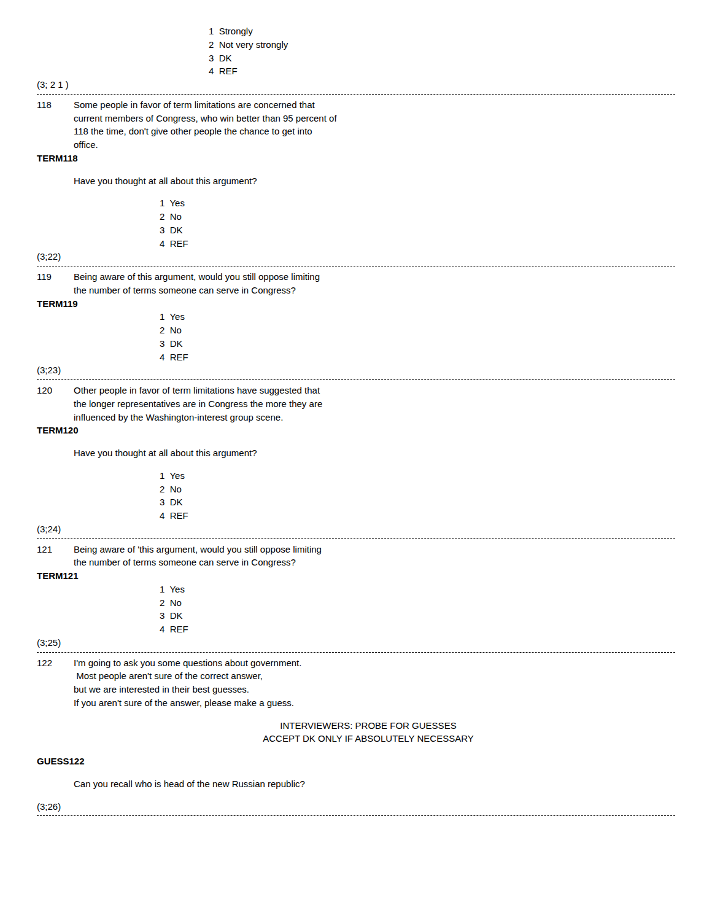1 Strongly
2 Not very strongly
3 DK
4 REF
(3; 2 1 )
118 Some people in favor of term limitations are concerned that
current members of Congress, who win better than 95 percent of
118 the time, don't give other people the chance to get into
office.
TERM118
Have you thought at all about this argument?
1 Yes
2 No
3 DK
4 REF
(3;22)
119 Being aware of this argument, would you still oppose limiting
the number of terms someone can serve in Congress?
TERM119
1 Yes
2 No
3 DK
4 REF
(3;23)
120 Other people in favor of term limitations have suggested that
the longer representatives are in Congress the more they are
influenced by the Washington-interest group scene.
TERM120
Have you thought at all about this argument?
1 Yes
2 No
3 DK
4 REF
(3;24)
121 Being aware of 'this argument, would you still oppose limiting
the number of terms someone can serve in Congress?
TERM121
1 Yes
2 No
3 DK
4 REF
(3;25)
122 I'm going to ask you some questions about government.
Most people aren't sure of the correct answer,
but we are interested in their best guesses.
If you aren't sure of the answer, please make a guess.
INTERVIEWERS: PROBE FOR GUESSES
ACCEPT DK ONLY IF ABSOLUTELY NECESSARY
GUESS122
Can you recall who is head of the new Russian republic?
(3;26)